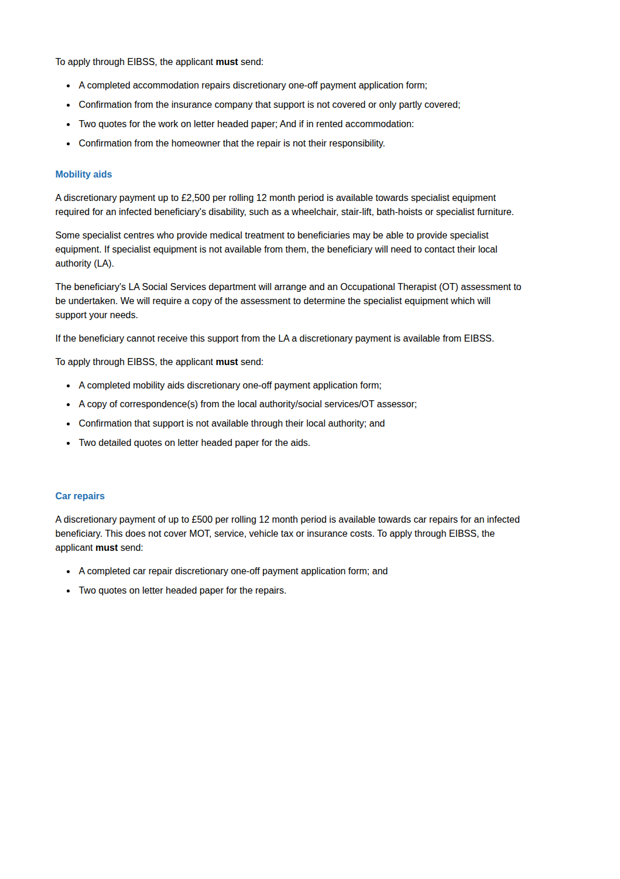To apply through EIBSS, the applicant must send:
A completed accommodation repairs discretionary one-off payment application form;
Confirmation from the insurance company that support is not covered or only partly covered;
Two quotes for the work on letter headed paper; And if in rented accommodation:
Confirmation from the homeowner that the repair is not their responsibility.
Mobility aids
A discretionary payment up to £2,500 per rolling 12 month period is available towards specialist equipment required for an infected beneficiary's disability, such as a wheelchair, stair-lift, bath-hoists or specialist furniture.
Some specialist centres who provide medical treatment to beneficiaries may be able to provide specialist equipment. If specialist equipment is not available from them, the beneficiary will need to contact their local authority (LA).
The beneficiary's LA Social Services department will arrange and an Occupational Therapist (OT) assessment to be undertaken. We will require a copy of the assessment to determine the specialist equipment which will support your needs.
If the beneficiary cannot receive this support from the LA a discretionary payment is available from EIBSS.
To apply through EIBSS, the applicant must send:
A completed mobility aids discretionary one-off payment application form;
A copy of correspondence(s) from the local authority/social services/OT assessor;
Confirmation that support is not available through their local authority; and
Two detailed quotes on letter headed paper for the aids.
Car repairs
A discretionary payment of up to £500 per rolling 12 month period is available towards car repairs for an infected beneficiary. This does not cover MOT, service, vehicle tax or insurance costs. To apply through EIBSS, the applicant must send:
A completed car repair discretionary one-off payment application form; and
Two quotes on letter headed paper for the repairs.